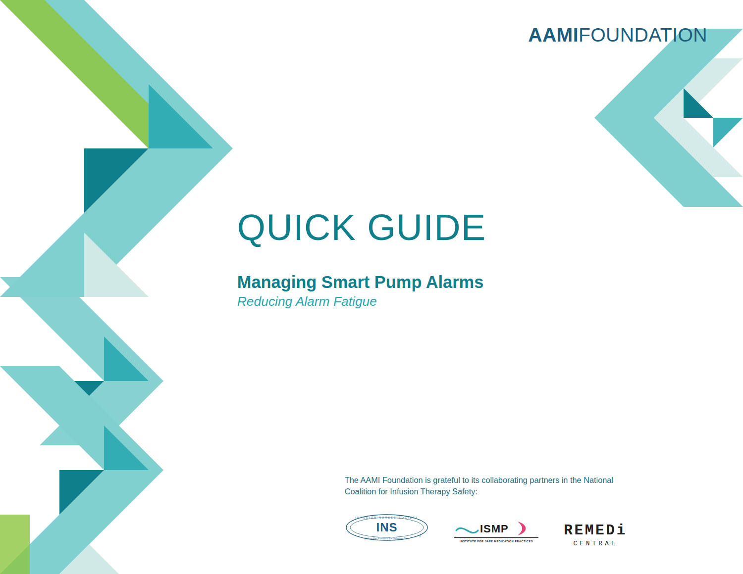AAMI FOUNDATION
QUICK GUIDE
Managing Smart Pump Alarms
Reducing Alarm Fatigue
The AAMI Foundation is grateful to its collaborating partners in the National Coalition for Infusion Therapy Safety:
INS INFUSION NURSES SOCIETY Setting the Standard for Infusion Care ®
ISMP INSTITUTE FOR SAFE MEDICATION PRACTICES
REMEDi
CENTRAL